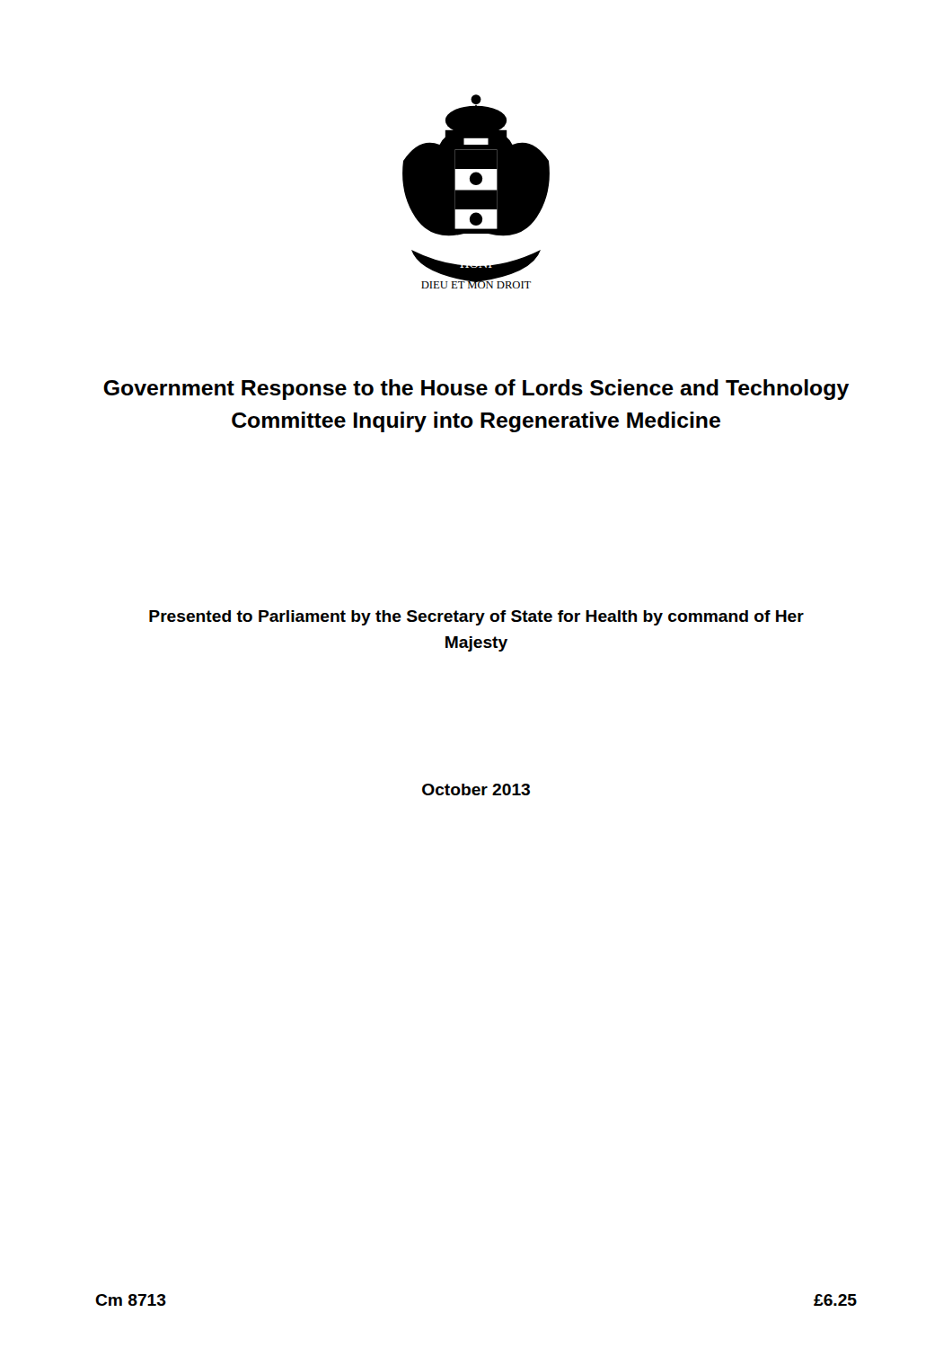Government Response to the House of Lords Science and Technology Committee Inquiry into Regenerative Medicine
Presented to Parliament by the Secretary of State for Health by command of Her Majesty
October 2013
Cm 8713 £6.25